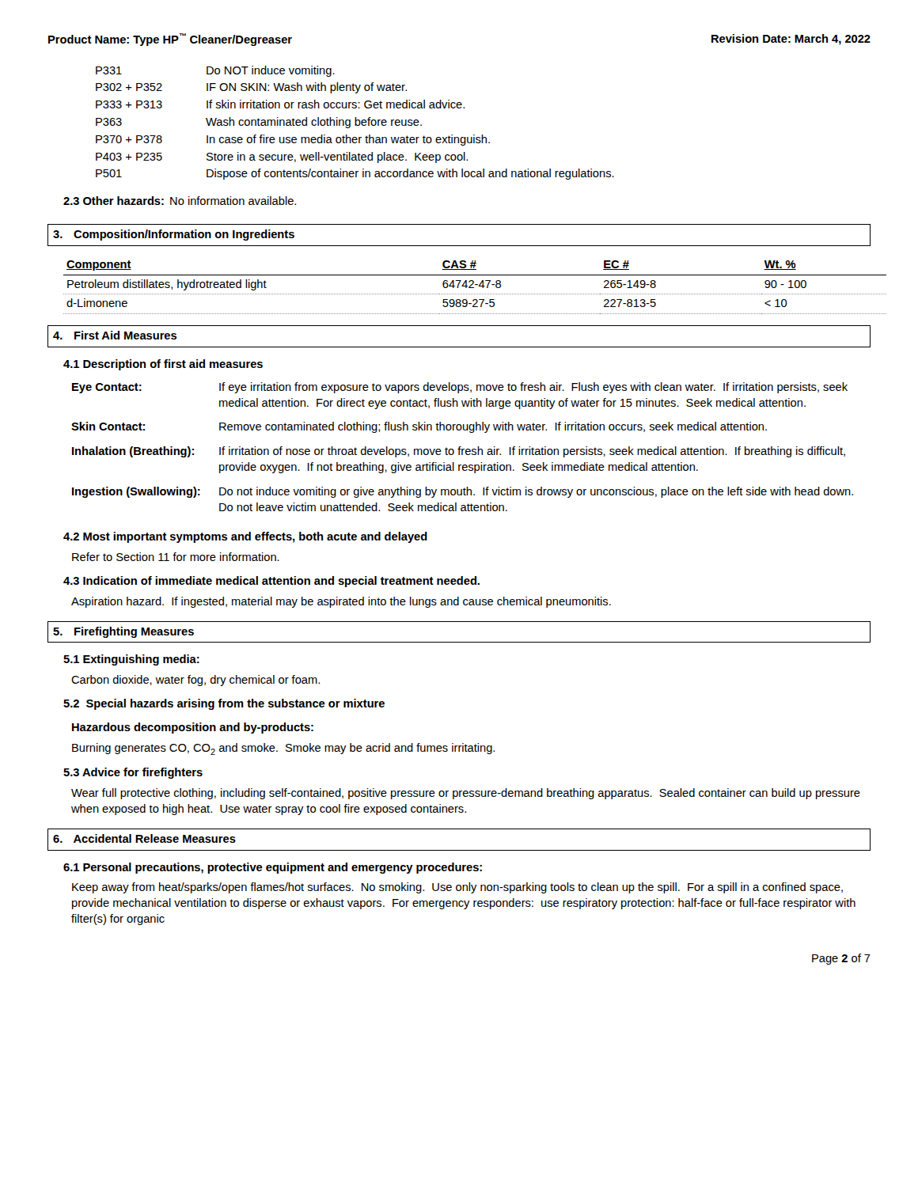Product Name: Type HP™ Cleaner/Degreaser
Revision Date: March 4, 2022
| P331 | Do NOT induce vomiting. |
| P302 + P352 | IF ON SKIN: Wash with plenty of water. |
| P333 + P313 | If skin irritation or rash occurs: Get medical advice. |
| P363 | Wash contaminated clothing before reuse. |
| P370 + P378 | In case of fire use media other than water to extinguish. |
| P403 + P235 | Store in a secure, well-ventilated place. Keep cool. |
| P501 | Dispose of contents/container in accordance with local and national regulations. |
2.3 Other hazards: No information available.
3. Composition/Information on Ingredients
| Component | CAS # | EC # | Wt. % |
| --- | --- | --- | --- |
| Petroleum distillates, hydrotreated light | 64742-47-8 | 265-149-8 | 90 - 100 |
| d-Limonene | 5989-27-5 | 227-813-5 | < 10 |
4. First Aid Measures
4.1 Description of first aid measures
| Eye Contact: | If eye irritation from exposure to vapors develops, move to fresh air. Flush eyes with clean water. If irritation persists, seek medical attention. For direct eye contact, flush with large quantity of water for 15 minutes. Seek medical attention. |
| Skin Contact: | Remove contaminated clothing; flush skin thoroughly with water. If irritation occurs, seek medical attention. |
| Inhalation (Breathing): | If irritation of nose or throat develops, move to fresh air. If irritation persists, seek medical attention. If breathing is difficult, provide oxygen. If not breathing, give artificial respiration. Seek immediate medical attention. |
| Ingestion (Swallowing): | Do not induce vomiting or give anything by mouth. If victim is drowsy or unconscious, place on the left side with head down. Do not leave victim unattended. Seek medical attention. |
4.2 Most important symptoms and effects, both acute and delayed
Refer to Section 11 for more information.
4.3 Indication of immediate medical attention and special treatment needed.
Aspiration hazard. If ingested, material may be aspirated into the lungs and cause chemical pneumonitis.
5. Firefighting Measures
5.1 Extinguishing media:
Carbon dioxide, water fog, dry chemical or foam.
5.2 Special hazards arising from the substance or mixture
Hazardous decomposition and by-products:
Burning generates CO, CO2 and smoke. Smoke may be acrid and fumes irritating.
5.3 Advice for firefighters
Wear full protective clothing, including self-contained, positive pressure or pressure-demand breathing apparatus. Sealed container can build up pressure when exposed to high heat. Use water spray to cool fire exposed containers.
6. Accidental Release Measures
6.1 Personal precautions, protective equipment and emergency procedures:
Keep away from heat/sparks/open flames/hot surfaces. No smoking. Use only non-sparking tools to clean up the spill. For a spill in a confined space, provide mechanical ventilation to disperse or exhaust vapors. For emergency responders: use respiratory protection: half-face or full-face respirator with filter(s) for organic
Page 2 of 7